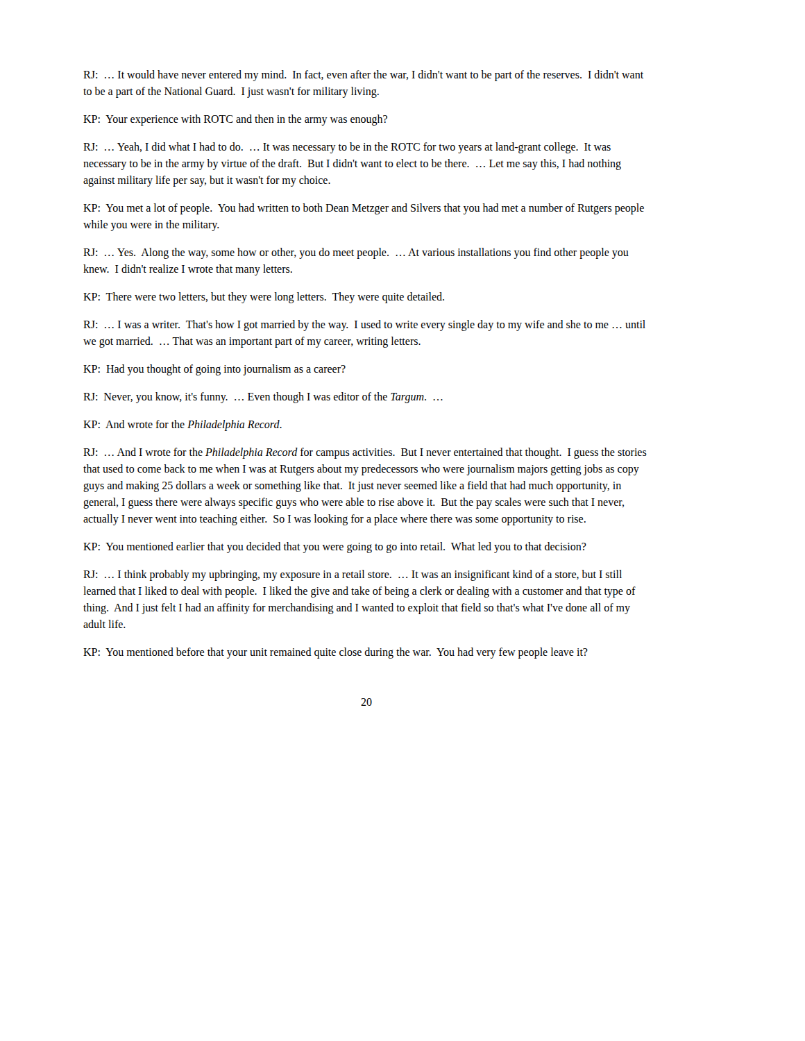RJ: … It would have never entered my mind. In fact, even after the war, I didn't want to be part of the reserves. I didn't want to be a part of the National Guard. I just wasn't for military living.
KP: Your experience with ROTC and then in the army was enough?
RJ: … Yeah, I did what I had to do. … It was necessary to be in the ROTC for two years at land-grant college. It was necessary to be in the army by virtue of the draft. But I didn't want to elect to be there. … Let me say this, I had nothing against military life per say, but it wasn't for my choice.
KP: You met a lot of people. You had written to both Dean Metzger and Silvers that you had met a number of Rutgers people while you were in the military.
RJ: … Yes. Along the way, some how or other, you do meet people. … At various installations you find other people you knew. I didn't realize I wrote that many letters.
KP: There were two letters, but they were long letters. They were quite detailed.
RJ: … I was a writer. That's how I got married by the way. I used to write every single day to my wife and she to me … until we got married. … That was an important part of my career, writing letters.
KP: Had you thought of going into journalism as a career?
RJ: Never, you know, it's funny. … Even though I was editor of the Targum. …
KP: And wrote for the Philadelphia Record.
RJ: … And I wrote for the Philadelphia Record for campus activities. But I never entertained that thought. I guess the stories that used to come back to me when I was at Rutgers about my predecessors who were journalism majors getting jobs as copy guys and making 25 dollars a week or something like that. It just never seemed like a field that had much opportunity, in general, I guess there were always specific guys who were able to rise above it. But the pay scales were such that I never, actually I never went into teaching either. So I was looking for a place where there was some opportunity to rise.
KP: You mentioned earlier that you decided that you were going to go into retail. What led you to that decision?
RJ: … I think probably my upbringing, my exposure in a retail store. … It was an insignificant kind of a store, but I still learned that I liked to deal with people. I liked the give and take of being a clerk or dealing with a customer and that type of thing. And I just felt I had an affinity for merchandising and I wanted to exploit that field so that's what I've done all of my adult life.
KP: You mentioned before that your unit remained quite close during the war. You had very few people leave it?
20